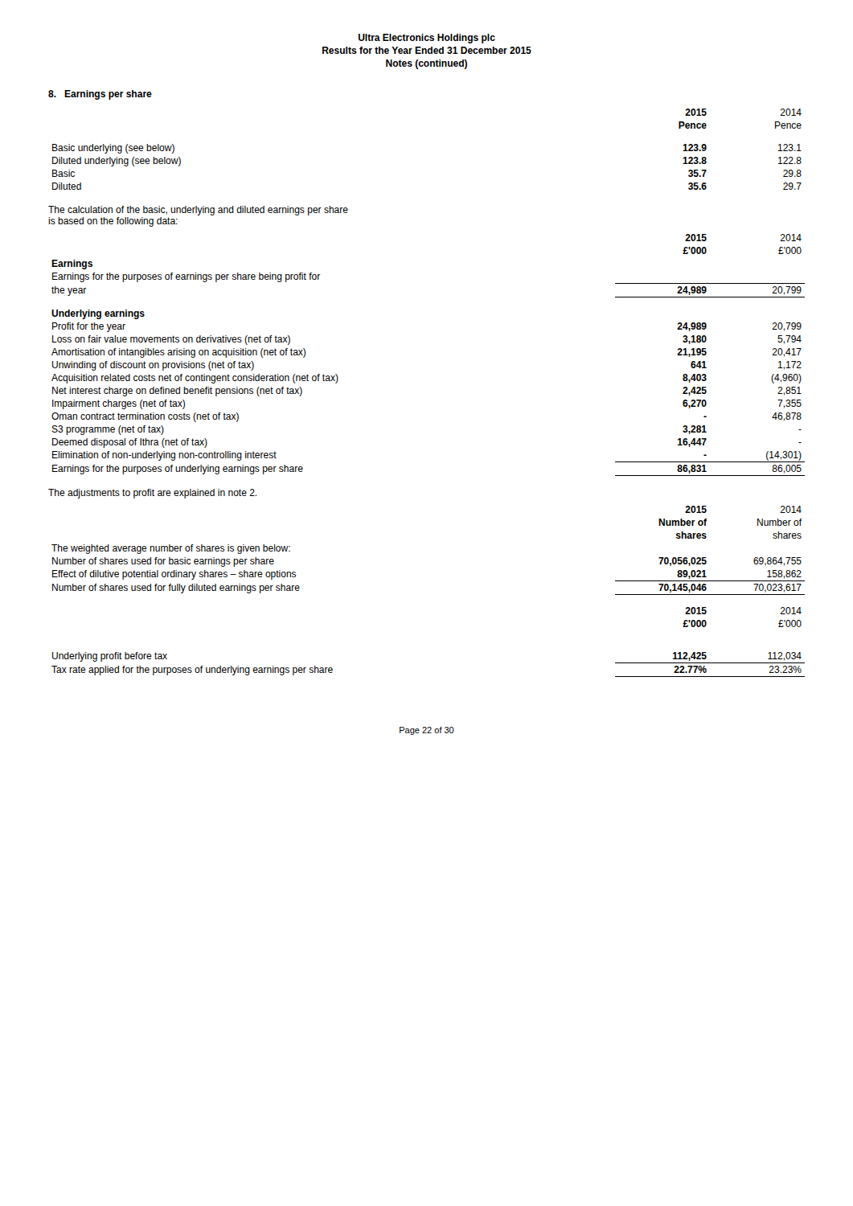Ultra Electronics Holdings plc
Results for the Year Ended 31 December 2015
Notes (continued)
8. Earnings per share
| | 2015 | 2014 |
| | Pence | Pence |
| Basic underlying (see below) | 123.9 | 123.1 |
| Diluted underlying (see below) | 123.8 | 122.8 |
| Basic | 35.7 | 29.8 |
| Diluted | 35.6 | 29.7 |
The calculation of the basic, underlying and diluted earnings per share
is based on the following data:
| | 2015 | 2014 |
| | £'000 | £'000 |
| Earnings | | |
| Earnings for the purposes of earnings per share being profit for | | |
| the year | 24,989 | 20,799 |
| Underlying earnings | | |
| Profit for the year | 24,989 | 20,799 |
| Loss on fair value movements on derivatives (net of tax) | 3,180 | 5,794 |
| Amortisation of intangibles arising on acquisition (net of tax) | 21,195 | 20,417 |
| Unwinding of discount on provisions (net of tax) | 641 | 1,172 |
| Acquisition related costs net of contingent consideration (net of tax) | 8,403 | (4,960) |
| Net interest charge on defined benefit pensions (net of tax) | 2,425 | 2,851 |
| Impairment charges (net of tax) | 6,270 | 7,355 |
| Oman contract termination costs (net of tax) | - | 46,878 |
| S3 programme (net of tax) | 3,281 | - |
| Deemed disposal of Ithra (net of tax) | 16,447 | - |
| Elimination of non-underlying non-controlling interest | - | (14,301) |
| Earnings for the purposes of underlying earnings per share | 86,831 | 86,005 |
The adjustments to profit are explained in note 2.
| | 2015 | 2014 |
| | Number of | Number of |
| | shares | shares |
| The weighted average number of shares is given below: | | |
| Number of shares used for basic earnings per share | 70,056,025 | 69,864,755 |
| Effect of dilutive potential ordinary shares – share options | 89,021 | 158,862 |
| Number of shares used for fully diluted earnings per share | 70,145,046 | 70,023,617 |
| | 2015 | 2014 |
| | £'000 | £'000 |
| Underlying profit before tax | 112,425 | 112,034 |
| Tax rate applied for the purposes of underlying earnings per share | 22.77% | 23.23% |
Page 22 of 30